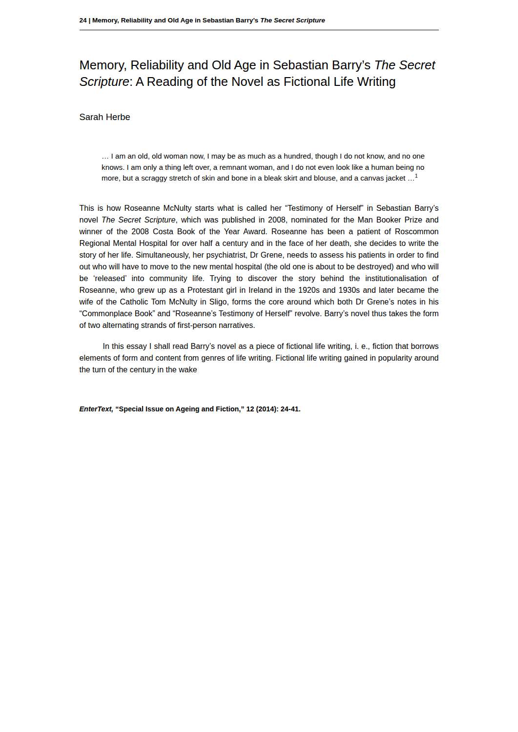24 | Memory, Reliability and Old Age in Sebastian Barry’s The Secret Scripture
Memory, Reliability and Old Age in Sebastian Barry’s The Secret Scripture: A Reading of the Novel as Fictional Life Writing
Sarah Herbe
… I am an old, old woman now, I may be as much as a hundred, though I do not know, and no one knows. I am only a thing left over, a remnant woman, and I do not even look like a human being no more, but a scraggy stretch of skin and bone in a bleak skirt and blouse, and a canvas jacket …1
This is how Roseanne McNulty starts what is called her “Testimony of Herself” in Sebastian Barry’s novel The Secret Scripture, which was published in 2008, nominated for the Man Booker Prize and winner of the 2008 Costa Book of the Year Award. Roseanne has been a patient of Roscommon Regional Mental Hospital for over half a century and in the face of her death, she decides to write the story of her life. Simultaneously, her psychiatrist, Dr Grene, needs to assess his patients in order to find out who will have to move to the new mental hospital (the old one is about to be destroyed) and who will be ‘released’ into community life. Trying to discover the story behind the institutionalisation of Roseanne, who grew up as a Protestant girl in Ireland in the 1920s and 1930s and later became the wife of the Catholic Tom McNulty in Sligo, forms the core around which both Dr Grene’s notes in his “Commonplace Book” and “Roseanne’s Testimony of Herself” revolve. Barry’s novel thus takes the form of two alternating strands of first-person narratives.
In this essay I shall read Barry’s novel as a piece of fictional life writing, i. e., fiction that borrows elements of form and content from genres of life writing. Fictional life writing gained in popularity around the turn of the century in the wake
EnterText, “Special Issue on Ageing and Fiction,” 12 (2014): 24-41.